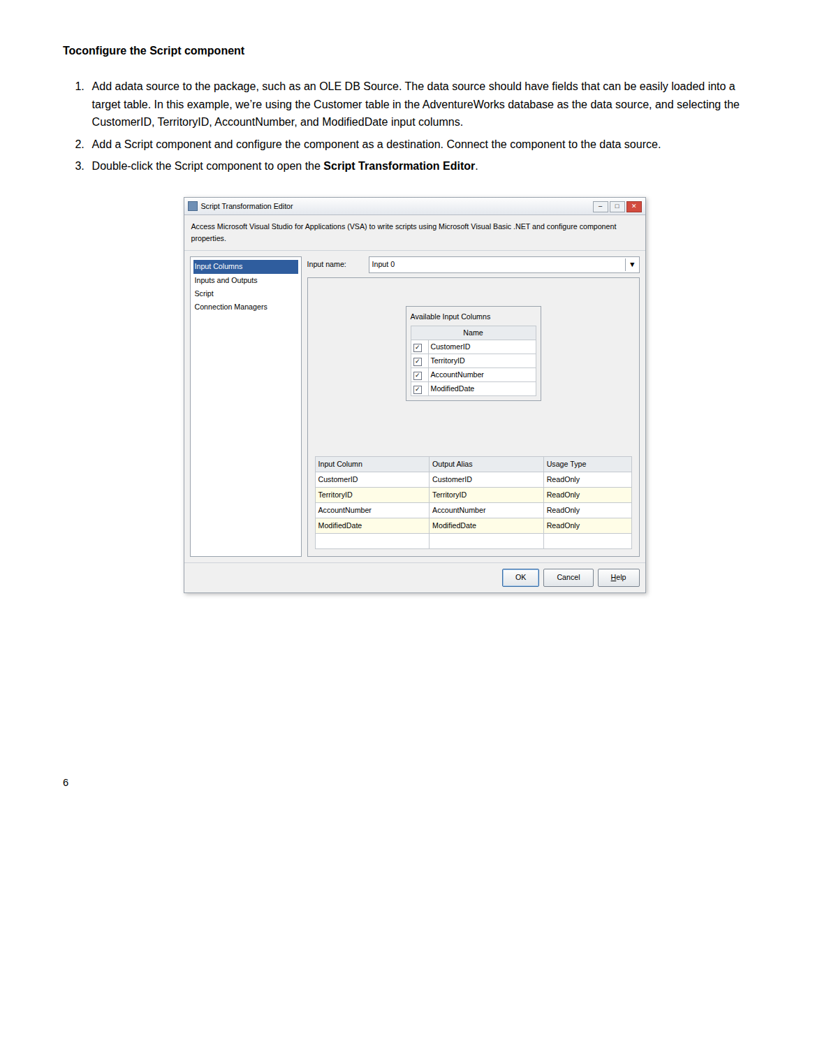Toconfigure the Script component
Add adata source to the package, such as an OLE DB Source. The data source should have fields that can be easily loaded into a target table. In this example, we’re using the Customer table in the AdventureWorks database as the data source, and selecting the CustomerID, TerritoryID, AccountNumber, and ModifiedDate input columns.
Add a Script component and configure the component as a destination. Connect the component to the data source.
Double-click the Script component to open the Script Transformation Editor.
Script Transformation Editor
–□✕
Access Microsoft Visual Studio for Applications (VSA) to write scripts using Microsoft Visual Basic .NET and configure component properties.
Input Columns
Inputs and Outputs
Script
Connection Managers
Input name:
Input 0▼
Available Input Columns
| Name |
| --- |
| ✓ | CustomerID |
| ✓ | TerritoryID |
| ✓ | AccountNumber |
| ✓ | ModifiedDate |
| Input Column | Output Alias | Usage Type |
| --- | --- | --- |
| CustomerID | CustomerID | ReadOnly |
| TerritoryID | TerritoryID | ReadOnly |
| AccountNumber | AccountNumber | ReadOnly |
| ModifiedDate | ModifiedDate | ReadOnly |
OK Cancel Help
6